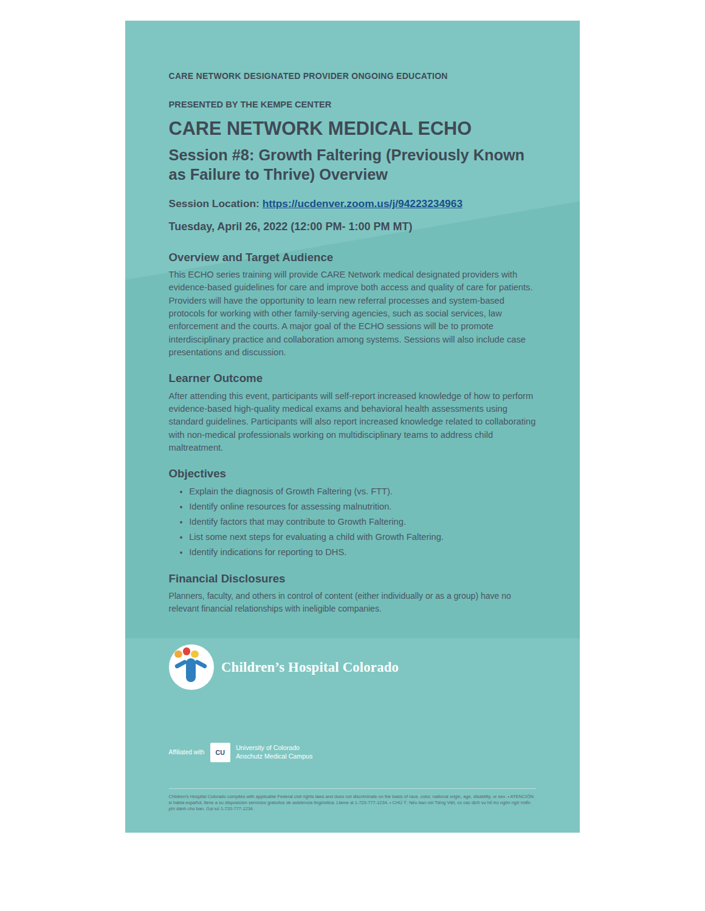CARE NETWORK DESIGNATED PROVIDER ONGOING EDUCATION
PRESENTED BY THE KEMPE CENTER
CARE NETWORK MEDICAL ECHO
Session #8: Growth Faltering (Previously Known as Failure to Thrive) Overview
Session Location: https://ucdenver.zoom.us/j/94223234963
Tuesday, April 26, 2022 (12:00 PM- 1:00 PM MT)
Overview and Target Audience
This ECHO series training will provide CARE Network medical designated providers with evidence-based guidelines for care and improve both access and quality of care for patients. Providers will have the opportunity to learn new referral processes and system-based protocols for working with other family-serving agencies, such as social services, law enforcement and the courts. A major goal of the ECHO sessions will be to promote interdisciplinary practice and collaboration among systems. Sessions will also include case presentations and discussion.
Learner Outcome
After attending this event, participants will self-report increased knowledge of how to perform evidence-based high-quality medical exams and behavioral health assessments using standard guidelines. Participants will also report increased knowledge related to collaborating with non-medical professionals working on multidisciplinary teams to address child maltreatment.
Objectives
Explain the diagnosis of Growth Faltering (vs. FTT).
Identify online resources for assessing malnutrition.
Identify factors that may contribute to Growth Faltering.
List some next steps for evaluating a child with Growth Faltering.
Identify indications for reporting to DHS.
Financial Disclosures
Planners, faculty, and others in control of content (either individually or as a group) have no relevant financial relationships with ineligible companies.
Children’s Hospital Colorado
Affiliated with
CU
University of Colorado
Anschutz Medical Campus
Children’s Hospital Colorado complies with applicable Federal civil rights laws and does not discriminate on the basis of race, color, national origin, age, disability, or sex. • ATENCIÓN: si habla español, tiene a su disposición servicios gratuitos de asistencia lingüística. Llame al 1-720-777-1234. • CHÚ Ý: Nếu ban nói Tiếng Việt, có các dịch vụ hô̇ trọ ngôn ngữ miển phí dành cho ban. Gọi số 1-720-777-1234.